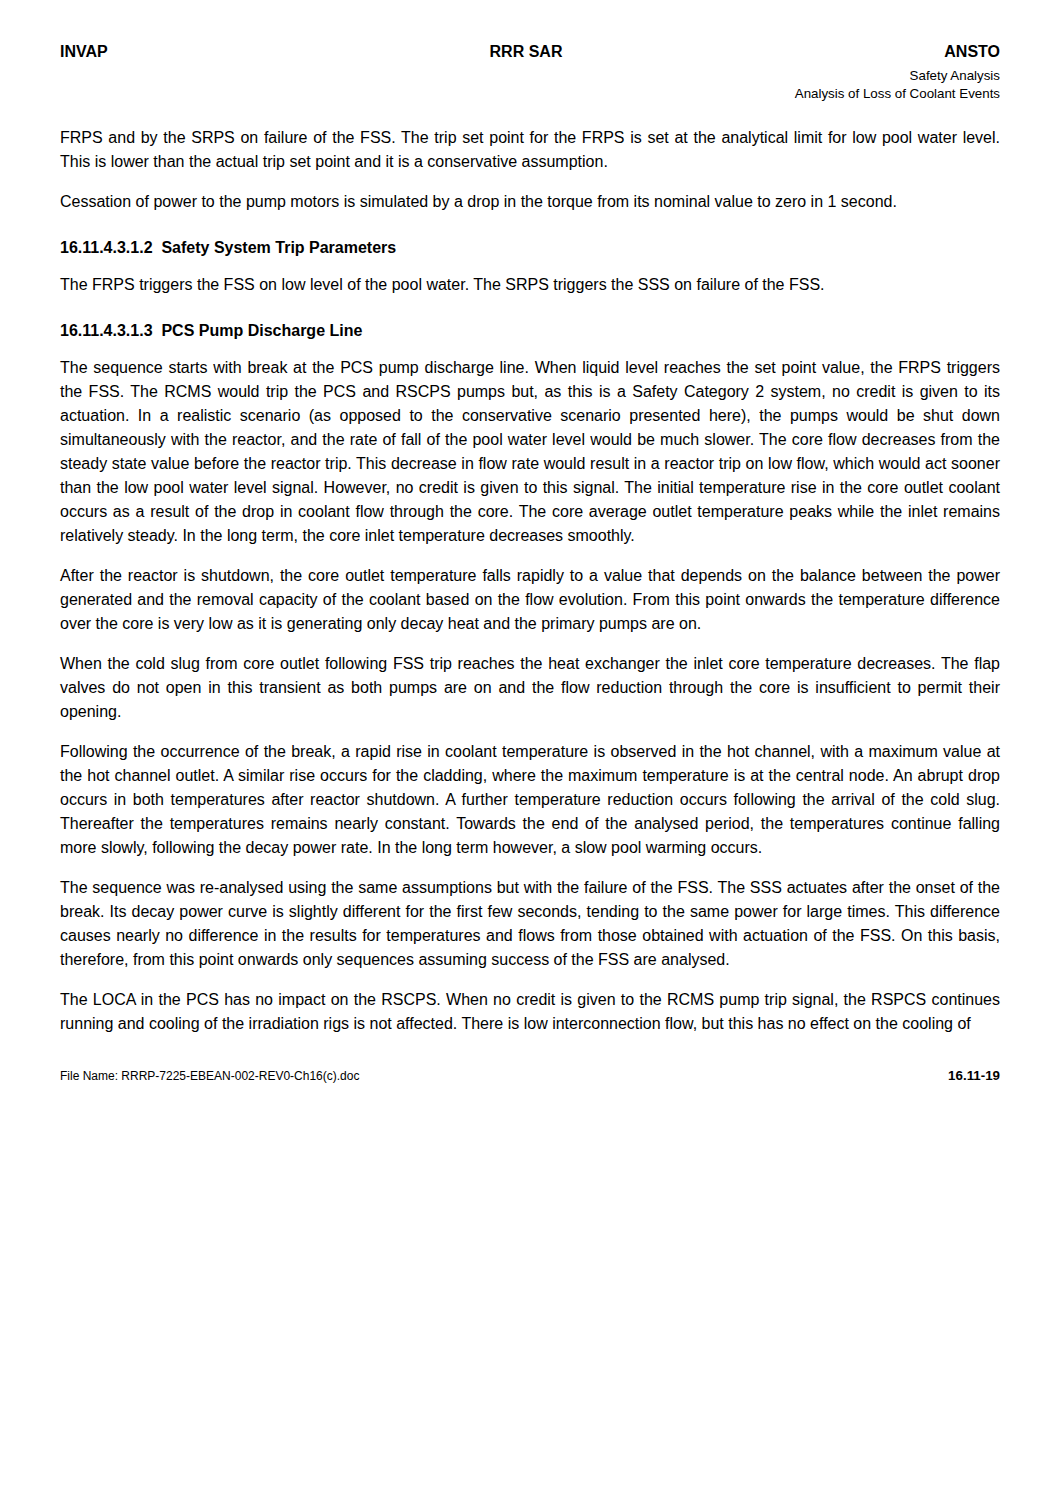INVAP RRR SAR ANSTO
Safety Analysis
Analysis of Loss of Coolant Events
FRPS and by the SRPS on failure of the FSS. The trip set point for the FRPS is set at the analytical limit for low pool water level. This is lower than the actual trip set point and it is a conservative assumption.
Cessation of power to the pump motors is simulated by a drop in the torque from its nominal value to zero in 1 second.
16.11.4.3.1.2 Safety System Trip Parameters
The FRPS triggers the FSS on low level of the pool water. The SRPS triggers the SSS on failure of the FSS.
16.11.4.3.1.3 PCS Pump Discharge Line
The sequence starts with break at the PCS pump discharge line. When liquid level reaches the set point value, the FRPS triggers the FSS. The RCMS would trip the PCS and RSCPS pumps but, as this is a Safety Category 2 system, no credit is given to its actuation. In a realistic scenario (as opposed to the conservative scenario presented here), the pumps would be shut down simultaneously with the reactor, and the rate of fall of the pool water level would be much slower. The core flow decreases from the steady state value before the reactor trip. This decrease in flow rate would result in a reactor trip on low flow, which would act sooner than the low pool water level signal. However, no credit is given to this signal. The initial temperature rise in the core outlet coolant occurs as a result of the drop in coolant flow through the core. The core average outlet temperature peaks while the inlet remains relatively steady. In the long term, the core inlet temperature decreases smoothly.
After the reactor is shutdown, the core outlet temperature falls rapidly to a value that depends on the balance between the power generated and the removal capacity of the coolant based on the flow evolution. From this point onwards the temperature difference over the core is very low as it is generating only decay heat and the primary pumps are on.
When the cold slug from core outlet following FSS trip reaches the heat exchanger the inlet core temperature decreases. The flap valves do not open in this transient as both pumps are on and the flow reduction through the core is insufficient to permit their opening.
Following the occurrence of the break, a rapid rise in coolant temperature is observed in the hot channel, with a maximum value at the hot channel outlet. A similar rise occurs for the cladding, where the maximum temperature is at the central node. An abrupt drop occurs in both temperatures after reactor shutdown. A further temperature reduction occurs following the arrival of the cold slug. Thereafter the temperatures remains nearly constant. Towards the end of the analysed period, the temperatures continue falling more slowly, following the decay power rate. In the long term however, a slow pool warming occurs.
The sequence was re-analysed using the same assumptions but with the failure of the FSS. The SSS actuates after the onset of the break. Its decay power curve is slightly different for the first few seconds, tending to the same power for large times. This difference causes nearly no difference in the results for temperatures and flows from those obtained with actuation of the FSS. On this basis, therefore, from this point onwards only sequences assuming success of the FSS are analysed.
The LOCA in the PCS has no impact on the RSCPS. When no credit is given to the RCMS pump trip signal, the RSPCS continues running and cooling of the irradiation rigs is not affected. There is low interconnection flow, but this has no effect on the cooling of
File Name: RRRP-7225-EBEAN-002-REV0-Ch16(c).doc 16.11-19